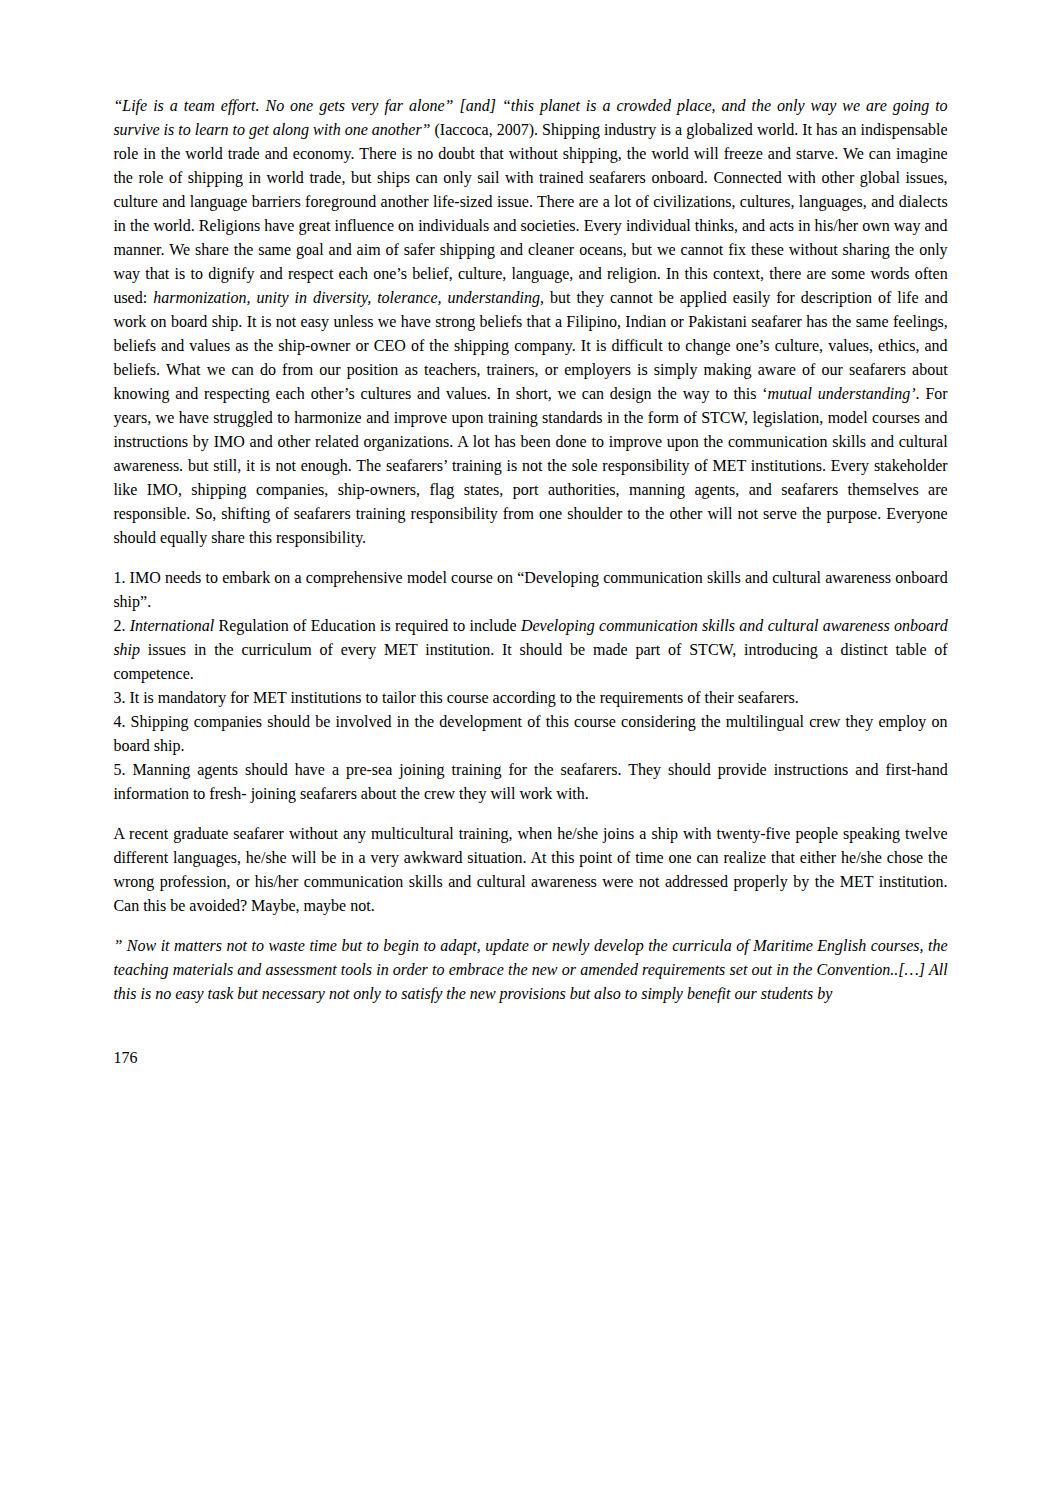“Life is a team effort. No one gets very far alone” [and] “this planet is a crowded place, and the only way we are going to survive is to learn to get along with one another” (Iaccoca, 2007). Shipping industry is a globalized world. It has an indispensable role in the world trade and economy. There is no doubt that without shipping, the world will freeze and starve. We can imagine the role of shipping in world trade, but ships can only sail with trained seafarers onboard. Connected with other global issues, culture and language barriers foreground another life-sized issue. There are a lot of civilizations, cultures, languages, and dialects in the world. Religions have great influence on individuals and societies. Every individual thinks, and acts in his/her own way and manner. We share the same goal and aim of safer shipping and cleaner oceans, but we cannot fix these without sharing the only way that is to dignify and respect each one’s belief, culture, language, and religion. In this context, there are some words often used: harmonization, unity in diversity, tolerance, understanding, but they cannot be applied easily for description of life and work on board ship. It is not easy unless we have strong beliefs that a Filipino, Indian or Pakistani seafarer has the same feelings, beliefs and values as the ship-owner or CEO of the shipping company. It is difficult to change one’s culture, values, ethics, and beliefs. What we can do from our position as teachers, trainers, or employers is simply making aware of our seafarers about knowing and respecting each other’s cultures and values. In short, we can design the way to this ‘mutual understanding’. For years, we have struggled to harmonize and improve upon training standards in the form of STCW, legislation, model courses and instructions by IMO and other related organizations. A lot has been done to improve upon the communication skills and cultural awareness. but still, it is not enough. The seafarers’ training is not the sole responsibility of MET institutions. Every stakeholder like IMO, shipping companies, ship-owners, flag states, port authorities, manning agents, and seafarers themselves are responsible. So, shifting of seafarers training responsibility from one shoulder to the other will not serve the purpose. Everyone should equally share this responsibility.
1. IMO needs to embark on a comprehensive model course on “Developing communication skills and cultural awareness onboard ship”.
2. International Regulation of Education is required to include Developing communication skills and cultural awareness onboard ship issues in the curriculum of every MET institution. It should be made part of STCW, introducing a distinct table of competence.
3. It is mandatory for MET institutions to tailor this course according to the requirements of their seafarers.
4. Shipping companies should be involved in the development of this course considering the multilingual crew they employ on board ship.
5. Manning agents should have a pre-sea joining training for the seafarers. They should provide instructions and first-hand information to fresh- joining seafarers about the crew they will work with.
A recent graduate seafarer without any multicultural training, when he/she joins a ship with twenty-five people speaking twelve different languages, he/she will be in a very awkward situation. At this point of time one can realize that either he/she chose the wrong profession, or his/her communication skills and cultural awareness were not addressed properly by the MET institution. Can this be avoided? Maybe, maybe not.
” Now it matters not to waste time but to begin to adapt, update or newly develop the curricula of Maritime English courses, the teaching materials and assessment tools in order to embrace the new or amended requirements set out in the Convention..[…] All this is no easy task but necessary not only to satisfy the new provisions but also to simply benefit our students by
176